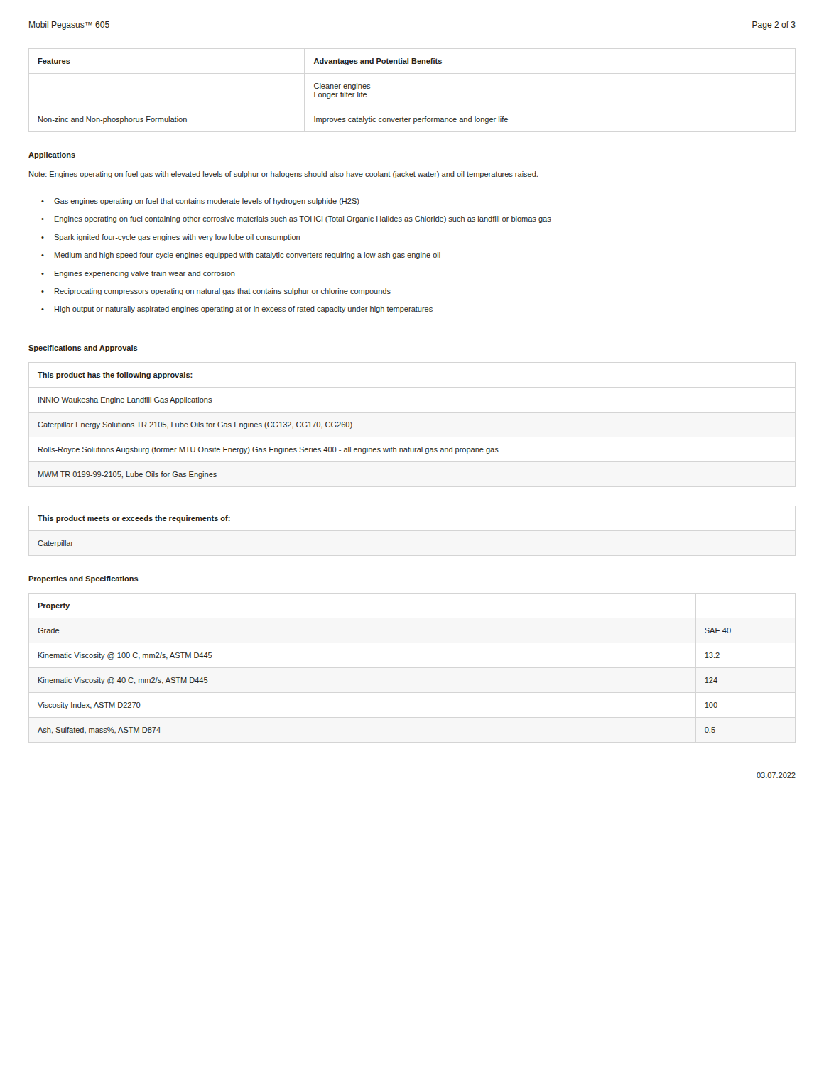Mobil Pegasus™ 605
Page 2 of 3
| Features | Advantages and Potential Benefits |
| --- | --- |
| | Cleaner engines Longer filter life |
| Non-zinc and Non-phosphorus Formulation | Improves catalytic converter performance and longer life |
Applications
Note: Engines operating on fuel gas with elevated levels of sulphur or halogens should also have coolant (jacket water) and oil temperatures raised.
Gas engines operating on fuel that contains moderate levels of hydrogen sulphide (H2S)
Engines operating on fuel containing other corrosive materials such as TOHCl (Total Organic Halides as Chloride) such as landfill or biomas gas
Spark ignited four-cycle gas engines with very low lube oil consumption
Medium and high speed four-cycle engines equipped with catalytic converters requiring a low ash gas engine oil
Engines experiencing valve train wear and corrosion
Reciprocating compressors operating on natural gas that contains sulphur or chlorine compounds
High output or naturally aspirated engines operating at or in excess of rated capacity under high temperatures
Specifications and Approvals
| This product has the following approvals: |
| --- |
| INNIO Waukesha Engine Landfill Gas Applications |
| Caterpillar Energy Solutions TR 2105, Lube Oils for Gas Engines (CG132, CG170, CG260) |
| Rolls-Royce Solutions Augsburg (former MTU Onsite Energy) Gas Engines Series 400 - all engines with natural gas and propane gas |
| MWM TR 0199-99-2105, Lube Oils for Gas Engines |
| This product meets or exceeds the requirements of: |
| --- |
| Caterpillar |
Properties and Specifications
| Property | |
| --- | --- |
| Grade | SAE 40 |
| Kinematic Viscosity @ 100 C, mm2/s, ASTM D445 | 13.2 |
| Kinematic Viscosity @ 40 C, mm2/s, ASTM D445 | 124 |
| Viscosity Index, ASTM D2270 | 100 |
| Ash, Sulfated, mass%, ASTM D874 | 0.5 |
03.07.2022